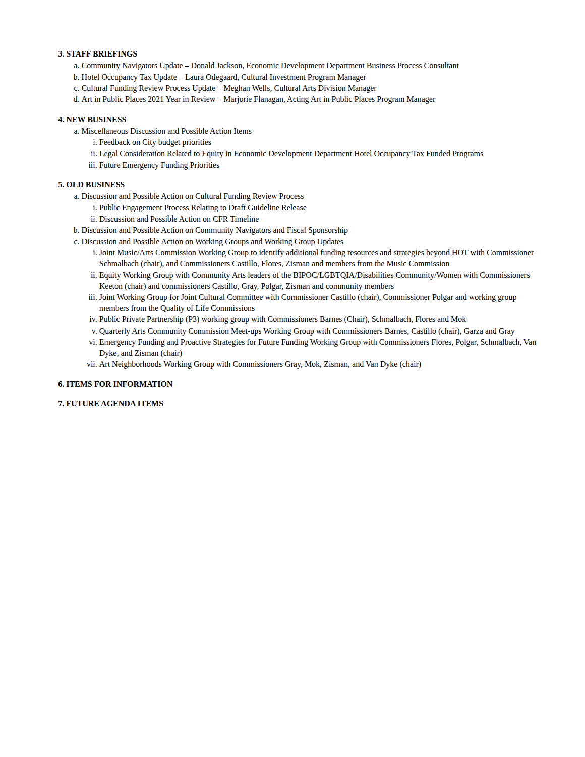Staff Briefings
Community Navigators Update – Donald Jackson, Economic Development Department Business Process Consultant
Hotel Occupancy Tax Update – Laura Odegaard, Cultural Investment Program Manager
Cultural Funding Review Process Update – Meghan Wells, Cultural Arts Division Manager
Art in Public Places 2021 Year in Review – Marjorie Flanagan, Acting Art in Public Places Program Manager
New Business
Miscellaneous Discussion and Possible Action Items
Feedback on City budget priorities
Legal Consideration Related to Equity in Economic Development Department Hotel Occupancy Tax Funded Programs
Future Emergency Funding Priorities
Old Business
Discussion and Possible Action on Cultural Funding Review Process
Public Engagement Process Relating to Draft Guideline Release
Discussion and Possible Action on CFR Timeline
Discussion and Possible Action on Community Navigators and Fiscal Sponsorship
Discussion and Possible Action on Working Groups and Working Group Updates
Joint Music/Arts Commission Working Group to identify additional funding resources and strategies beyond HOT with Commissioner Schmalbach (chair), and Commissioners Castillo, Flores, Zisman and members from the Music Commission
Equity Working Group with Community Arts leaders of the BIPOC/LGBTQIA/Disabilities Community/Women with Commissioners Keeton (chair) and commissioners Castillo, Gray, Polgar, Zisman and community members
Joint Working Group for Joint Cultural Committee with Commissioner Castillo (chair), Commissioner Polgar and working group members from the Quality of Life Commissions
Public Private Partnership (P3) working group with Commissioners Barnes (Chair), Schmalbach, Flores and Mok
Quarterly Arts Community Commission Meet-ups Working Group with Commissioners Barnes, Castillo (chair), Garza and Gray
Emergency Funding and Proactive Strategies for Future Funding Working Group with Commissioners Flores, Polgar, Schmalbach, Van Dyke, and Zisman (chair)
Art Neighborhoods Working Group with Commissioners Gray, Mok, Zisman, and Van Dyke (chair)
Items for Information
Future Agenda Items